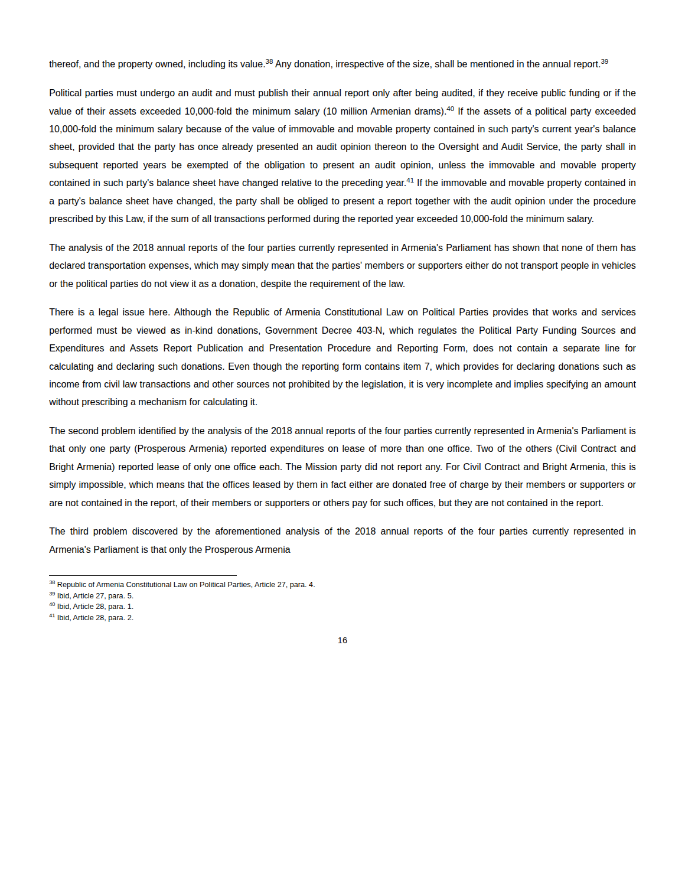thereof, and the property owned, including its value.38 Any donation, irrespective of the size, shall be mentioned in the annual report.39
Political parties must undergo an audit and must publish their annual report only after being audited, if they receive public funding or if the value of their assets exceeded 10,000-fold the minimum salary (10 million Armenian drams).40 If the assets of a political party exceeded 10,000-fold the minimum salary because of the value of immovable and movable property contained in such party's current year's balance sheet, provided that the party has once already presented an audit opinion thereon to the Oversight and Audit Service, the party shall in subsequent reported years be exempted of the obligation to present an audit opinion, unless the immovable and movable property contained in such party's balance sheet have changed relative to the preceding year.41 If the immovable and movable property contained in a party's balance sheet have changed, the party shall be obliged to present a report together with the audit opinion under the procedure prescribed by this Law, if the sum of all transactions performed during the reported year exceeded 10,000-fold the minimum salary.
The analysis of the 2018 annual reports of the four parties currently represented in Armenia's Parliament has shown that none of them has declared transportation expenses, which may simply mean that the parties' members or supporters either do not transport people in vehicles or the political parties do not view it as a donation, despite the requirement of the law.
There is a legal issue here. Although the Republic of Armenia Constitutional Law on Political Parties provides that works and services performed must be viewed as in-kind donations, Government Decree 403-N, which regulates the Political Party Funding Sources and Expenditures and Assets Report Publication and Presentation Procedure and Reporting Form, does not contain a separate line for calculating and declaring such donations. Even though the reporting form contains item 7, which provides for declaring donations such as income from civil law transactions and other sources not prohibited by the legislation, it is very incomplete and implies specifying an amount without prescribing a mechanism for calculating it.
The second problem identified by the analysis of the 2018 annual reports of the four parties currently represented in Armenia's Parliament is that only one party (Prosperous Armenia) reported expenditures on lease of more than one office. Two of the others (Civil Contract and Bright Armenia) reported lease of only one office each. The Mission party did not report any. For Civil Contract and Bright Armenia, this is simply impossible, which means that the offices leased by them in fact either are donated free of charge by their members or supporters or are not contained in the report, of their members or supporters or others pay for such offices, but they are not contained in the report.
The third problem discovered by the aforementioned analysis of the 2018 annual reports of the four parties currently represented in Armenia's Parliament is that only the Prosperous Armenia
38 Republic of Armenia Constitutional Law on Political Parties, Article 27, para. 4.
39 Ibid, Article 27, para. 5.
40 Ibid, Article 28, para. 1.
41 Ibid, Article 28, para. 2.
16